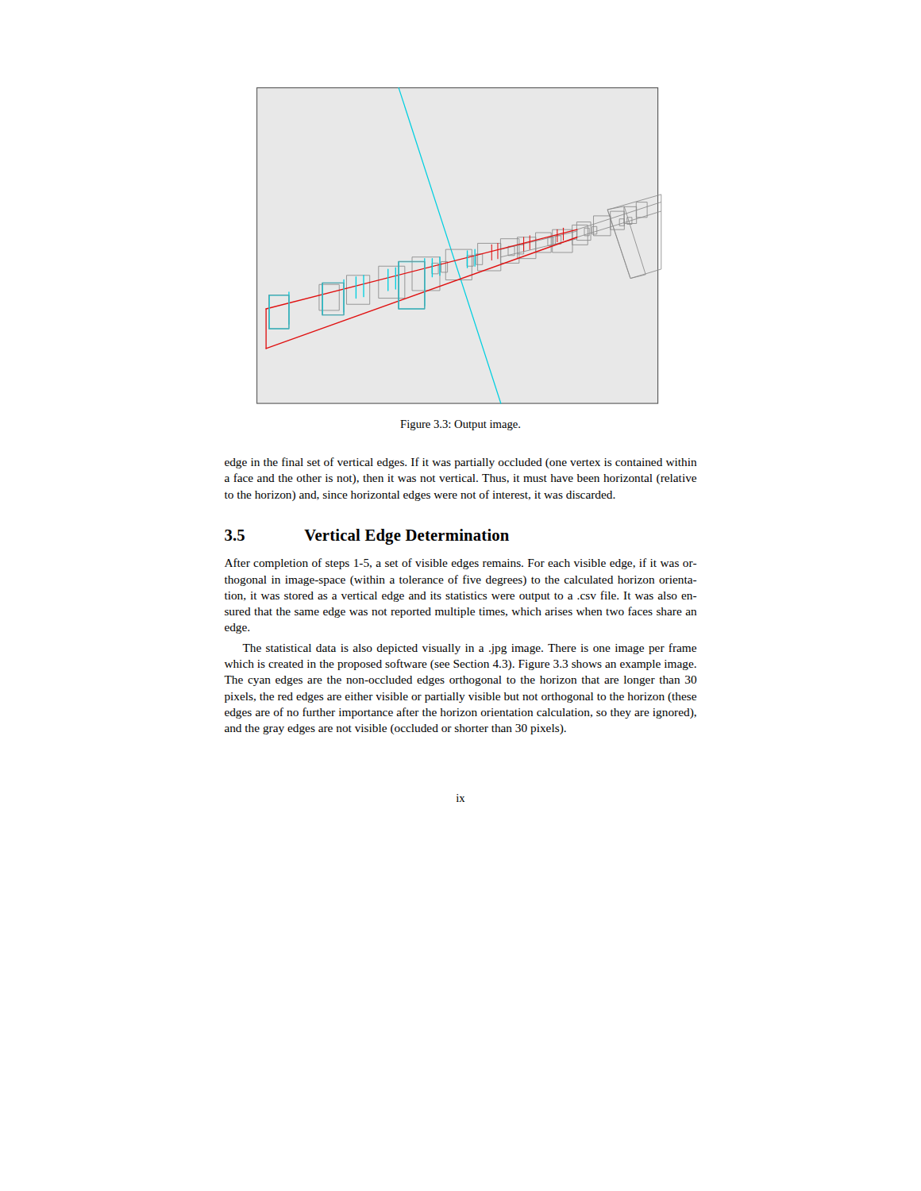Figure 3.3: Output image.
edge in the final set of vertical edges. If it was partially occluded (one vertex is contained within a face and the other is not), then it was not vertical. Thus, it must have been horizontal (relative to the horizon) and, since horizontal edges were not of interest, it was discarded.
3.5 Vertical Edge Determination
After completion of steps 1-5, a set of visible edges remains. For each visible edge, if it was orthogonal in image-space (within a tolerance of five degrees) to the calculated horizon orientation, it was stored as a vertical edge and its statistics were output to a .csv file. It was also ensured that the same edge was not reported multiple times, which arises when two faces share an edge.
The statistical data is also depicted visually in a .jpg image. There is one image per frame which is created in the proposed software (see Section 4.3). Figure 3.3 shows an example image. The cyan edges are the non-occluded edges orthogonal to the horizon that are longer than 30 pixels, the red edges are either visible or partially visible but not orthogonal to the horizon (these edges are of no further importance after the horizon orientation calculation, so they are ignored), and the gray edges are not visible (occluded or shorter than 30 pixels).
ix